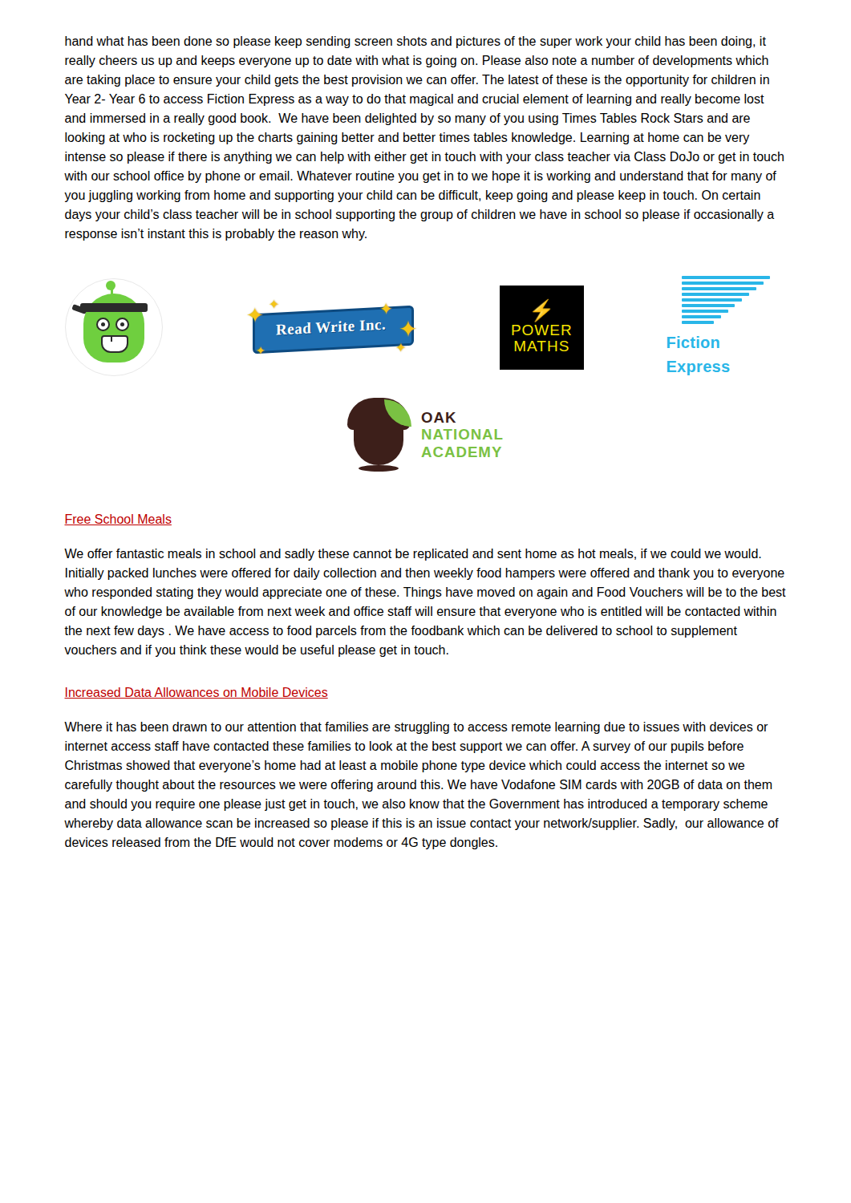hand what has been done so please keep sending screen shots and pictures of the super work your child has been doing, it really cheers us up and keeps everyone up to date with what is going on. Please also note a number of developments which are taking place to ensure your child gets the best provision we can offer. The latest of these is the opportunity for children in Year 2- Year 6 to access Fiction Express as a way to do that magical and crucial element of learning and really become lost and immersed in a really good book. We have been delighted by so many of you using Times Tables Rock Stars and are looking at who is rocketing up the charts gaining better and better times tables knowledge. Learning at home can be very intense so please if there is anything we can help with either get in touch with your class teacher via Class DoJo or get in touch with our school office by phone or email. Whatever routine you get in to we hope it is working and understand that for many of you juggling working from home and supporting your child can be difficult, keep going and please keep in touch. On certain days your child’s class teacher will be in school supporting the group of children we have in school so please if occasionally a response isn’t instant this is probably the reason why.
✦ ✦ ✦ ✦ ✦ ✦ Read Write Inc.
⚡
POWER
MATHS
Fiction Express
OAK
NATIONAL
ACADEMY
Free School Meals
We offer fantastic meals in school and sadly these cannot be replicated and sent home as hot meals, if we could we would. Initially packed lunches were offered for daily collection and then weekly food hampers were offered and thank you to everyone who responded stating they would appreciate one of these. Things have moved on again and Food Vouchers will be to the best of our knowledge be available from next week and office staff will ensure that everyone who is entitled will be contacted within the next few days . We have access to food parcels from the foodbank which can be delivered to school to supplement vouchers and if you think these would be useful please get in touch.
Increased Data Allowances on Mobile Devices
Where it has been drawn to our attention that families are struggling to access remote learning due to issues with devices or internet access staff have contacted these families to look at the best support we can offer. A survey of our pupils before Christmas showed that everyone’s home had at least a mobile phone type device which could access the internet so we carefully thought about the resources we were offering around this. We have Vodafone SIM cards with 20GB of data on them and should you require one please just get in touch, we also know that the Government has introduced a temporary scheme whereby data allowance scan be increased so please if this is an issue contact your network/supplier. Sadly, our allowance of devices released from the DfE would not cover modems or 4G type dongles.